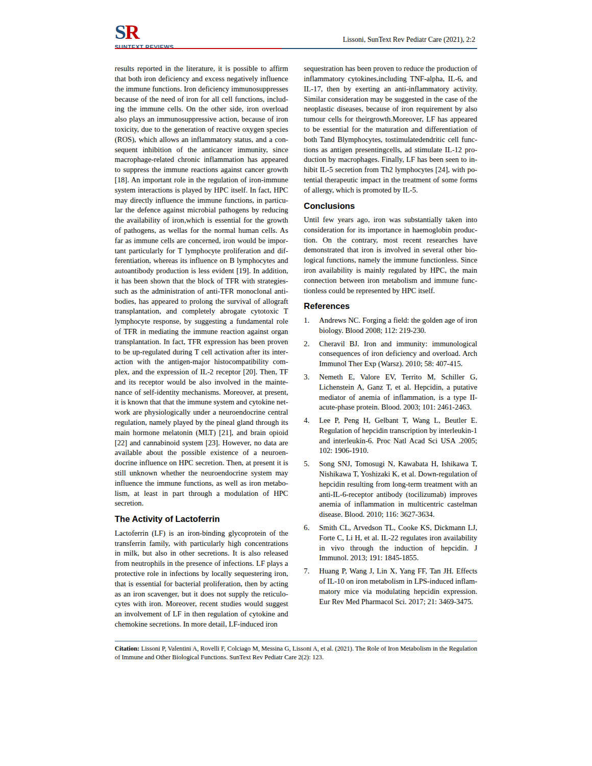SR
SUNTEXT REVIEWS
Lissoni, SunText Rev Pediatr Care (2021), 2:2
results reported in the literature, it is possible to affirm that both iron deficiency and excess negatively influence the immune functions. Iron deficiency immunosuppresses because of the need of iron for all cell functions, including the immune cells. On the other side, iron overload also plays an immunosuppressive action, because of iron toxicity, due to the generation of reactive oxygen species (ROS), which allows an inflammatory status, and a consequent inhibition of the anticancer immunity, since macrophage-related chronic inflammation has appeared to suppress the immune reactions against cancer growth [18]. An important role in the regulation of iron-immune system interactions is played by HPC itself. In fact, HPC may directly influence the immune functions, in particular the defence against microbial pathogens by reducing the availability of iron,which is essential for the growth of pathogens, as wellas for the normal human cells. As far as immune cells are concerned, iron would be important particularly for T lymphocyte proliferation and differentiation, whereas its influence on B lymphocytes and autoantibody production is less evident [19]. In addition, it has been shown that the block of TFR with strategiessuch as the administration of anti-TFR monoclonal antibodies, has appeared to prolong the survival of allograft transplantation, and completely abrogate cytotoxic T lymphocyte response, by suggesting a fundamental role of TFR in mediating the immune reaction against organ transplantation. In fact, TFR expression has been proven to be up-regulated during T cell activation after its interaction with the antigen-major histocompatibility complex, and the expression of IL-2 receptor [20]. Then, TF and its receptor would be also involved in the maintenance of self-identity mechanisms. Moreover, at present, it is known that that the immune system and cytokine network are physiologically under a neuroendocrine central regulation, namely played by the pineal gland through its main hormone melatonin (MLT) [21], and brain opioid [22] and cannabinoid system [23]. However, no data are available about the possible existence of a neuroendocrine influence on HPC secretion. Then, at present it is still unknown whether the neuroendocrine system may influence the immune functions, as well as iron metabolism, at least in part through a modulation of HPC secretion.
The Activity of Lactoferrin
Lactoferrin (LF) is an iron-binding glycoprotein of the transferrin family, with particularly high concentrations in milk, but also in other secretions. It is also released from neutrophils in the presence of infections. LF plays a protective role in infections by locally sequestering iron, that is essential for bacterial proliferation, then by acting as an iron scavenger, but it does not supply the reticulocytes with iron. Moreover, recent studies would suggest an involvement of LF in then regulation of cytokine and chemokine secretions. In more detail, LF-induced iron
sequestration has been proven to reduce the production of inflammatory cytokines,including TNF-alpha, IL-6, and IL-17, then by exerting an anti-inflammatory activity. Similar consideration may be suggested in the case of the neoplastic diseases, because of iron requirement by also tumour cells for theirgrowth.Moreover, LF has appeared to be essential for the maturation and differentiation of both Tand Blymphocytes, tostimulatedendritic cell functions as antigen presentingcells, ad stimulate IL-12 production by macrophages. Finally, LF has been seen to inhibit IL-5 secretion from Th2 lymphocytes [24], with potential therapeutic impact in the treatment of some forms of allergy, which is promoted by IL-5.
Conclusions
Until few years ago, iron was substantially taken into consideration for its importance in haemoglobin production. On the contrary, most recent researches have demonstrated that iron is involved in several other biological functions, namely the immune functionless. Since iron availability is mainly regulated by HPC, the main connection between iron metabolism and immune functionless could be represented by HPC itself.
References
Andrews NC. Forging a field: the golden age of iron biology. Blood 2008; 112: 219-230.
Cheravil BJ. Iron and immunity: immunological consequences of iron deficiency and overload. Arch Immunol Ther Exp (Warsz). 2010; 58: 407-415.
Nemeth E, Valore EV, Territo M, Schiller G, Lichenstein A, Ganz T, et al. Hepcidin, a putative mediator of anemia of inflammation, is a type II-acute-phase protein. Blood. 2003; 101: 2461-2463.
Lee P, Peng H, Gelbant T, Wang L, Beutler E. Regulation of hepcidin transcription by interleukin-1 and interleukin-6. Proc Natl Acad Sci USA .2005; 102: 1906-1910.
Song SNJ, Tomosugi N, Kawabata H, Ishikawa T, Nishikawa T, Yoshizaki K, et al. Down-regulation of hepcidin resulting from long-term treatment with an anti-IL-6-receptor antibody (tocilizumab) improves anemia of inflammation in multicentric castelman disease. Blood. 2010; 116: 3627-3634.
Smith CL, Arvedson TL, Cooke KS, Dickmann LJ, Forte C, Li H, et al. IL-22 regulates iron availability in vivo through the induction of hepcidin. J Immunol. 2013; 191: 1845-1855.
Huang P, Wang J, Lin X, Yang FF, Tan JH. Effects of IL-10 on iron metabolism in LPS-induced inflammatory mice via modulating hepcidin expression. Eur Rev Med Pharmacol Sci. 2017; 21: 3469-3475.
Citation: Lissoni P, Valentini A, Rovelli F, Colciago M, Messina G, Lissoni A, et al. (2021). The Role of Iron Metabolism in the Regulation of Immune and Other Biological Functions. SunText Rev Pediatr Care 2(2): 123.